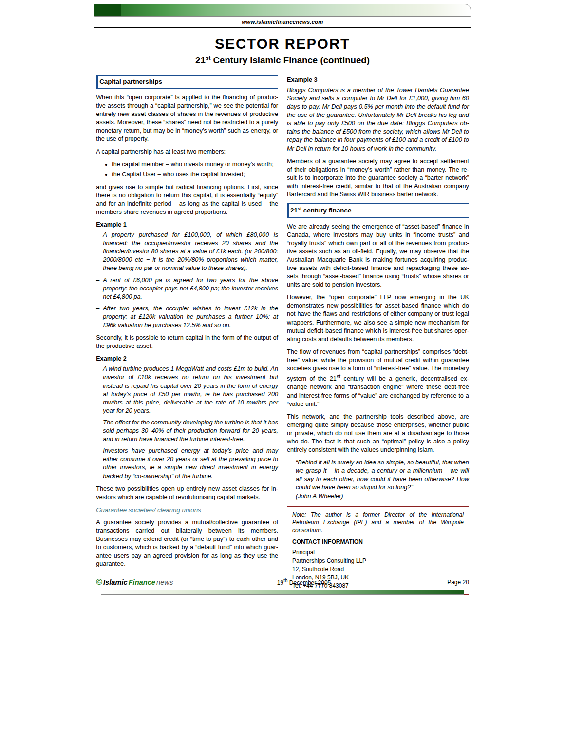www.islamicfinancenews.com
SECTOR REPORT
21st Century Islamic Finance (continued)
Capital partnerships
When this “open corporate” is applied to the financing of productive assets through a “capital partnership,” we see the potential for entirely new asset classes of shares in the revenues of productive assets. Moreover, these “shares” need not be restricted to a purely monetary return, but may be in “money’s worth” such as energy, or the use of property.
A capital partnership has at least two members:
the capital member – who invests money or money’s worth;
the Capital User – who uses the capital invested;
and gives rise to simple but radical financing options. First, since there is no obligation to return this capital, it is essentially “equity” and for an indefinite period – as long as the capital is used – the members share revenues in agreed proportions.
Example 1
A property purchased for £100,000, of which £80,000 is financed: the occupier/investor receives 20 shares and the financier/investor 80 shares at a value of £1k each. (or 200/800: 2000/8000 etc − it is the 20%/80% proportions which matter, there being no par or nominal value to these shares).
A rent of £6,000 pa is agreed for two years for the above property: the occupier pays net £4,800 pa; the investor receives net £4,800 pa.
After two years, the occupier wishes to invest £12k in the property: at £120k valuation he purchases a further 10%: at £96k valuation he purchases 12.5% and so on.
Secondly, it is possible to return capital in the form of the output of the productive asset.
Example 2
A wind turbine produces 1 MegaWatt and costs £1m to build. An investor of £10k receives no return on his investment but instead is repaid his capital over 20 years in the form of energy at today’s price of £50 per mw/hr, ie he has purchased 200 mw/hrs at this price, deliverable at the rate of 10 mw/hrs per year for 20 years.
The effect for the community developing the turbine is that it has sold perhaps 30–40% of their production forward for 20 years, and in return have financed the turbine interest-free.
Investors have purchased energy at today’s price and may either consume it over 20 years or sell at the prevailing price to other investors, ie a simple new direct investment in energy backed by “co-ownership” of the turbine.
These two possibilities open up entirely new asset classes for investors which are capable of revolutionising capital markets.
Guarantee societies/ clearing unions
A guarantee society provides a mutual/collective guarantee of transactions carried out bilaterally between its members. Businesses may extend credit (or “time to pay”) to each other and to customers, which is backed by a “default fund” into which guarantee users pay an agreed provision for as long as they use the guarantee.
Example 3
Bloggs Computers is a member of the Tower Hamlets Guarantee Society and sells a computer to Mr Dell for £1,000, giving him 60 days to pay. Mr Dell pays 0.5% per month into the default fund for the use of the guarantee. Unfortunately Mr Dell breaks his leg and is able to pay only £500 on the due date: Bloggs Computers obtains the balance of £500 from the society, which allows Mr Dell to repay the balance in four payments of £100 and a credit of £100 to Mr Dell in return for 10 hours of work in the community.
Members of a guarantee society may agree to accept settlement of their obligations in “money’s worth” rather than money. The result is to incorporate into the guarantee society a “barter network” with interest-free credit, similar to that of the Australian company Bartercard and the Swiss WIR business barter network.
21st century finance
We are already seeing the emergence of “asset-based” finance in Canada, where investors may buy units in “income trusts” and “royalty trusts” which own part or all of the revenues from productive assets such as an oil-field. Equally, we may observe that the Australian Macquarie Bank is making fortunes acquiring productive assets with deficit-based finance and repackaging these assets through “asset-based” finance using “trusts” whose shares or units are sold to pension investors.
However, the “open corporate” LLP now emerging in the UK demonstrates new possibilities for asset-based finance which do not have the flaws and restrictions of either company or trust legal wrappers. Furthermore, we also see a simple new mechanism for mutual deficit-based finance which is interest-free but shares operating costs and defaults between its members.
The flow of revenues from “capital partnerships” comprises “debt-free” value: while the provision of mutual credit within guarantee societies gives rise to a form of “interest-free” value. The monetary system of the 21st century will be a generic, decentralised exchange network and “transaction engine” where these debt-free and interest-free forms of “value” are exchanged by reference to a “value unit.”
This network, and the partnership tools described above, are emerging quite simply because those enterprises, whether public or private, which do not use them are at a disadvantage to those who do. The fact is that such an “optimal” policy is also a policy entirely consistent with the values underpinning Islam.
“Behind it all is surely an idea so simple, so beautiful, that when we grasp it – in a decade, a century or a millennium – we will all say to each other, how could it have been otherwise? How could we have been so stupid for so long?”
(John A Wheeler)
Note: The author is a former Director of the International Petroleum Exchange (IPE) and a member of the Wimpole consortium.
CONTACT INFORMATION
Principal
Partnerships Consulting LLP
12, Southcote Road
London, N19 5BJ, UK
Tel: +44 7770 843087
© Islamic Finance news
19th December 2005
Page 20